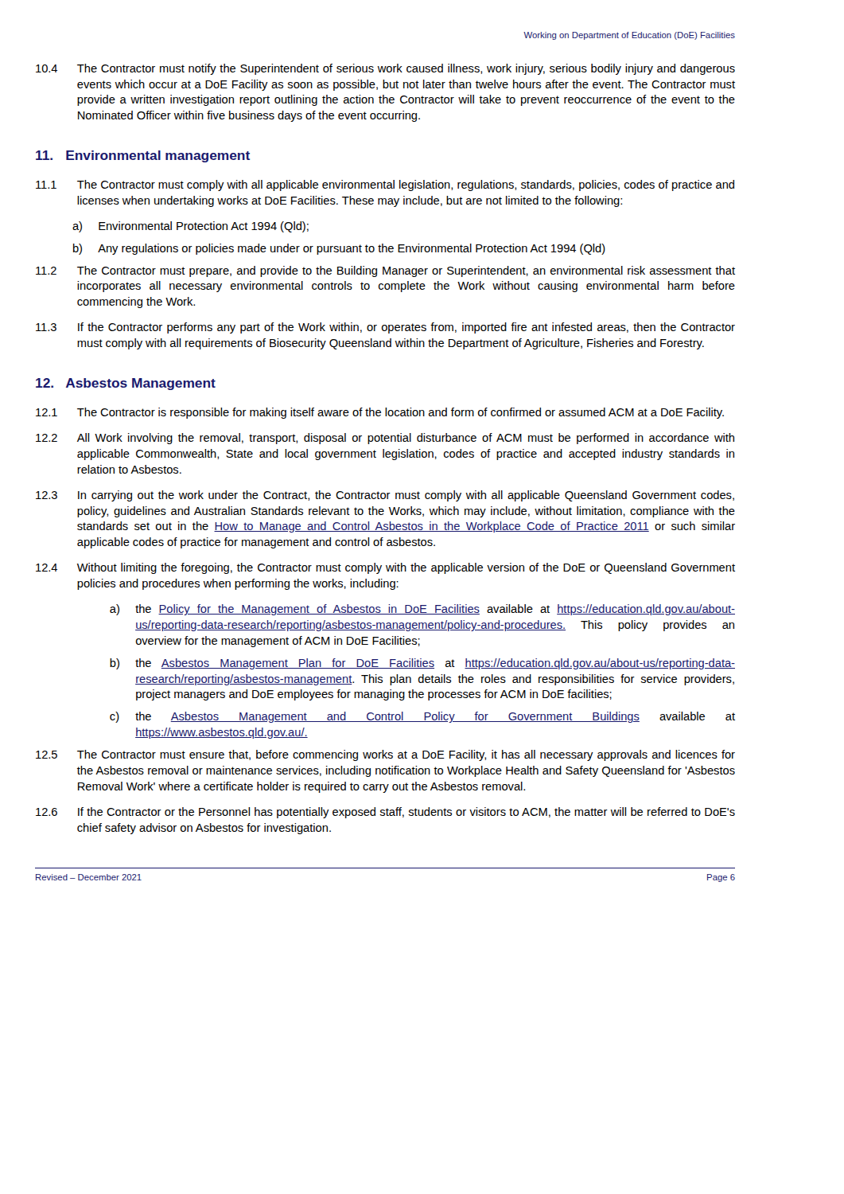Working on Department of Education (DoE) Facilities
10.4
The Contractor must notify the Superintendent of serious work caused illness, work injury, serious bodily injury and dangerous events which occur at a DoE Facility as soon as possible, but not later than twelve hours after the event. The Contractor must provide a written investigation report outlining the action the Contractor will take to prevent reoccurrence of the event to the Nominated Officer within five business days of the event occurring.
11. Environmental management
11.1
The Contractor must comply with all applicable environmental legislation, regulations, standards, policies, codes of practice and licenses when undertaking works at DoE Facilities. These may include, but are not limited to the following:
a)
Environmental Protection Act 1994 (Qld);
b)
Any regulations or policies made under or pursuant to the Environmental Protection Act 1994 (Qld)
11.2
The Contractor must prepare, and provide to the Building Manager or Superintendent, an environmental risk assessment that incorporates all necessary environmental controls to complete the Work without causing environmental harm before commencing the Work.
11.3
If the Contractor performs any part of the Work within, or operates from, imported fire ant infested areas, then the Contractor must comply with all requirements of Biosecurity Queensland within the Department of Agriculture, Fisheries and Forestry.
12. Asbestos Management
12.1
The Contractor is responsible for making itself aware of the location and form of confirmed or assumed ACM at a DoE Facility.
12.2
All Work involving the removal, transport, disposal or potential disturbance of ACM must be performed in accordance with applicable Commonwealth, State and local government legislation, codes of practice and accepted industry standards in relation to Asbestos.
12.3
In carrying out the work under the Contract, the Contractor must comply with all applicable Queensland Government codes, policy, guidelines and Australian Standards relevant to the Works, which may include, without limitation, compliance with the standards set out in the How to Manage and Control Asbestos in the Workplace Code of Practice 2011 or such similar applicable codes of practice for management and control of asbestos.
12.4
Without limiting the foregoing, the Contractor must comply with the applicable version of the DoE or Queensland Government policies and procedures when performing the works, including:
a)
the Policy for the Management of Asbestos in DoE Facilities available at https://education.qld.gov.au/about-us/reporting-data-research/reporting/asbestos-management/policy-and-procedures. This policy provides an overview for the management of ACM in DoE Facilities;
b)
the Asbestos Management Plan for DoE Facilities at https://education.qld.gov.au/about-us/reporting-data-research/reporting/asbestos-management. This plan details the roles and responsibilities for service providers, project managers and DoE employees for managing the processes for ACM in DoE facilities;
c)
the Asbestos Management and Control Policy for Government Buildings available at https://www.asbestos.qld.gov.au/.
12.5
The Contractor must ensure that, before commencing works at a DoE Facility, it has all necessary approvals and licences for the Asbestos removal or maintenance services, including notification to Workplace Health and Safety Queensland for 'Asbestos Removal Work' where a certificate holder is required to carry out the Asbestos removal.
12.6
If the Contractor or the Personnel has potentially exposed staff, students or visitors to ACM, the matter will be referred to DoE's chief safety advisor on Asbestos for investigation.
Revised – December 2021
Page 6